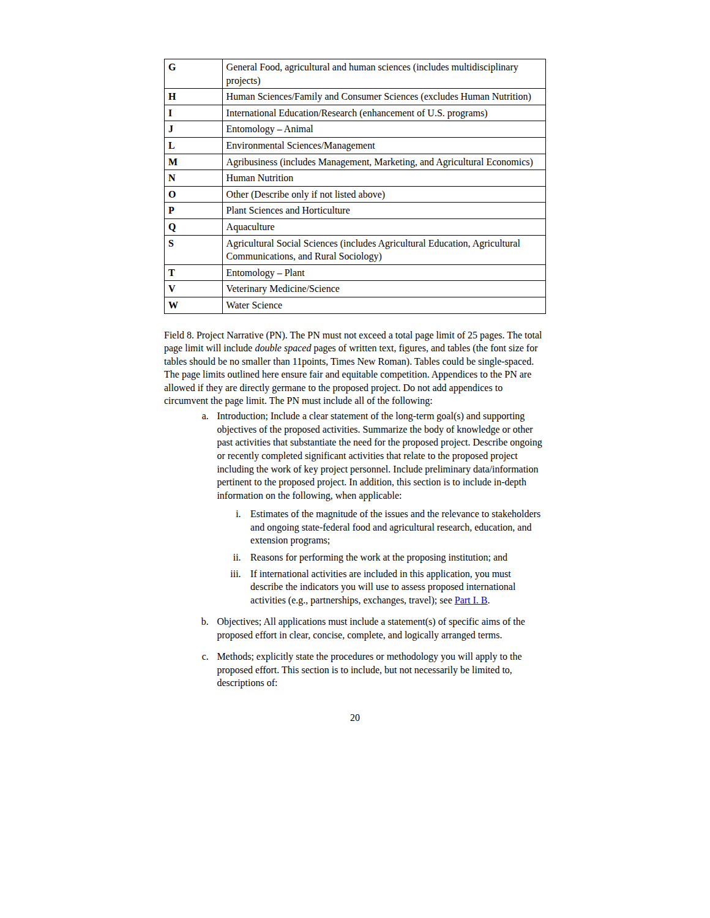| G | General Food, agricultural and human sciences (includes multidisciplinary projects) |
| H | Human Sciences/Family and Consumer Sciences (excludes Human Nutrition) |
| I | International Education/Research (enhancement of U.S. programs) |
| J | Entomology – Animal |
| L | Environmental Sciences/Management |
| M | Agribusiness (includes Management, Marketing, and Agricultural Economics) |
| N | Human Nutrition |
| O | Other (Describe only if not listed above) |
| P | Plant Sciences and Horticulture |
| Q | Aquaculture |
| S | Agricultural Social Sciences (includes Agricultural Education, Agricultural Communications, and Rural Sociology) |
| T | Entomology – Plant |
| V | Veterinary Medicine/Science |
| W | Water Science |
Field 8. Project Narrative (PN). The PN must not exceed a total page limit of 25 pages. The total page limit will include double spaced pages of written text, figures, and tables (the font size for tables should be no smaller than 11points, Times New Roman). Tables could be single-spaced. The page limits outlined here ensure fair and equitable competition. Appendices to the PN are allowed if they are directly germane to the proposed project. Do not add appendices to circumvent the page limit. The PN must include all of the following:
Introduction; Include a clear statement of the long-term goal(s) and supporting objectives of the proposed activities. Summarize the body of knowledge or other past activities that substantiate the need for the proposed project. Describe ongoing or recently completed significant activities that relate to the proposed project including the work of key project personnel. Include preliminary data/information pertinent to the proposed project. In addition, this section is to include in-depth information on the following, when applicable:
Estimates of the magnitude of the issues and the relevance to stakeholders and ongoing state-federal food and agricultural research, education, and extension programs;
Reasons for performing the work at the proposing institution; and
If international activities are included in this application, you must describe the indicators you will use to assess proposed international activities (e.g., partnerships, exchanges, travel); see Part I. B.
Objectives; All applications must include a statement(s) of specific aims of the proposed effort in clear, concise, complete, and logically arranged terms.
Methods; explicitly state the procedures or methodology you will apply to the proposed effort. This section is to include, but not necessarily be limited to, descriptions of:
20